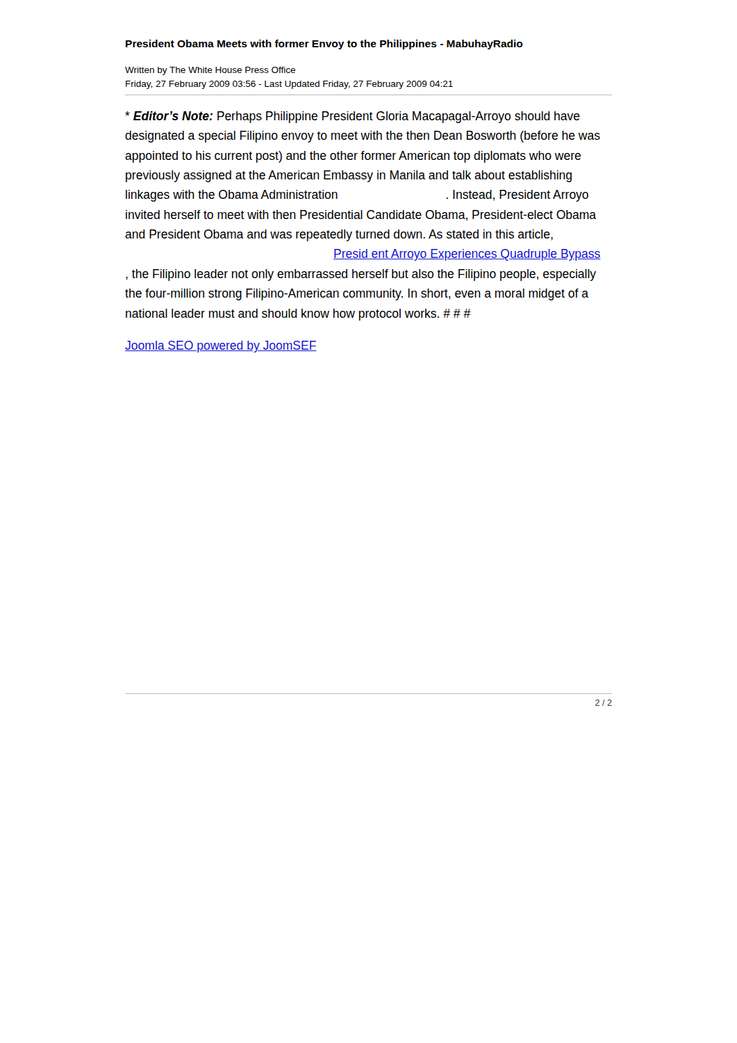President Obama Meets with former Envoy to the Philippines - MabuhayRadio
Written by The White House Press Office
Friday, 27 February 2009 03:56 - Last Updated Friday, 27 February 2009 04:21
* Editor’s Note: Perhaps Philippine President Gloria Macapagal-Arroyo should have designated a special Filipino envoy to meet with the then Dean Bosworth (before he was appointed to his current post) and the other former American top diplomats who were previously assigned at the American Embassy in Manila and talk about establishing linkages with the Obama Administration . Instead, President Arroyo invited herself to meet with then Presidential Candidate Obama, President-elect Obama and President Obama and was repeatedly turned down. As stated in this article, Presid ent Arroyo Experiences Quadruple Bypass
, the Filipino leader not only embarrassed herself but also the Filipino people, especially the four-million strong Filipino-American community. In short, even a moral midget of a national leader must and should know how protocol works. # # #
Joomla SEO powered by JoomSEF
2 / 2